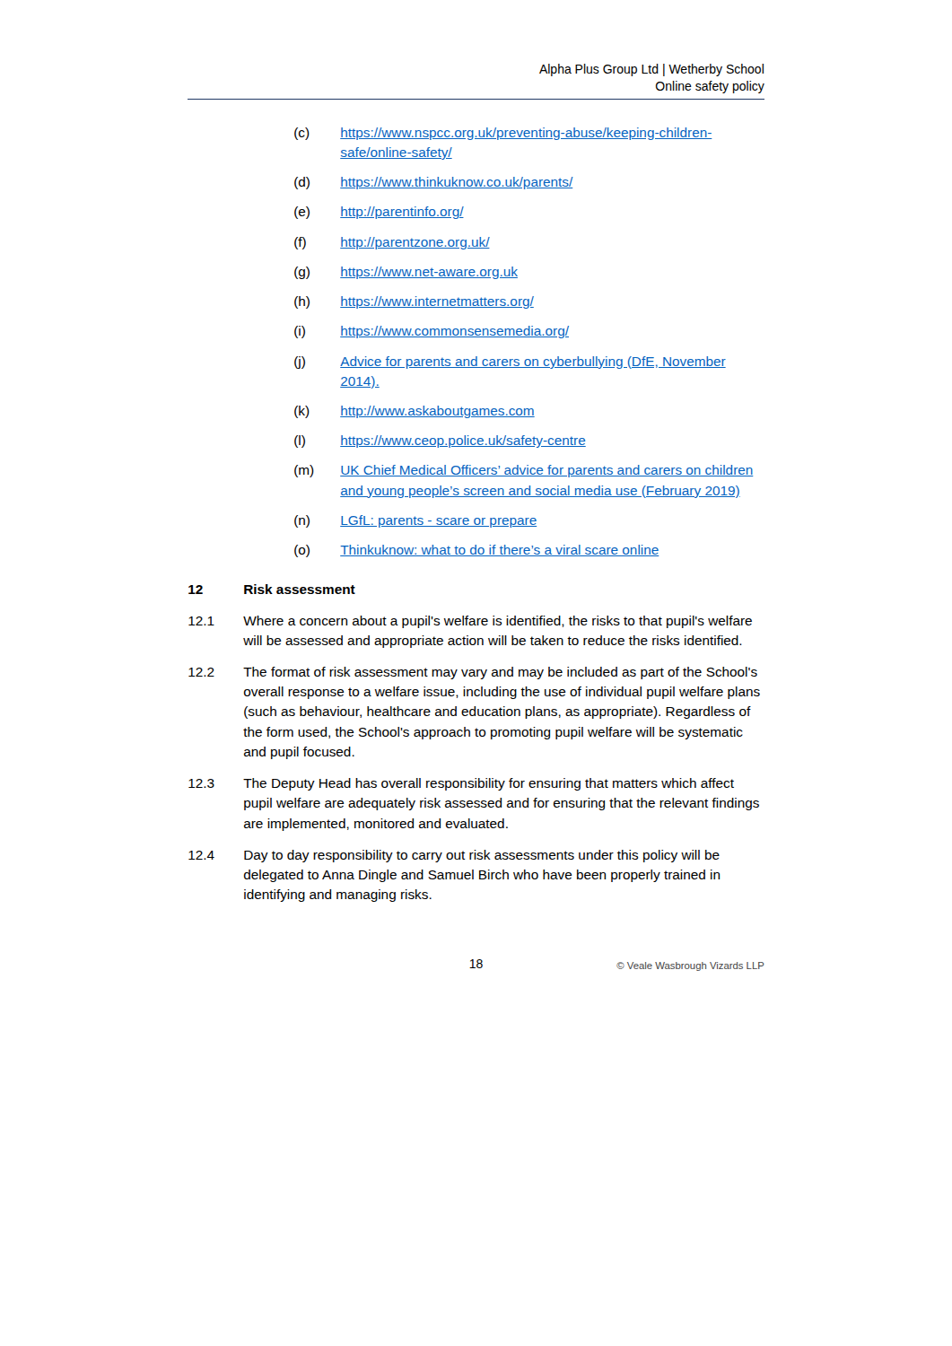Alpha Plus Group Ltd | Wetherby School
Online safety policy
(c)
https://www.nspcc.org.uk/preventing-abuse/keeping-children-safe/online-safety/
(d)
https://www.thinkuknow.co.uk/parents/
(e)
http://parentinfo.org/
(f)
http://parentzone.org.uk/
(g)
https://www.net-aware.org.uk
(h)
https://www.internetmatters.org/
(i)
https://www.commonsensemedia.org/
(j)
Advice for parents and carers on cyberbullying (DfE, November 2014).
(k)
http://www.askaboutgames.com
(l)
https://www.ceop.police.uk/safety-centre
(m)
UK Chief Medical Officers’ advice for parents and carers on children and young people’s screen and social media use (February 2019)
(n)
LGfL: parents - scare or prepare
(o)
Thinkuknow: what to do if there’s a viral scare online
12 Risk assessment
12.1
Where a concern about a pupil's welfare is identified, the risks to that pupil's welfare will be assessed and appropriate action will be taken to reduce the risks identified.
12.2
The format of risk assessment may vary and may be included as part of the School's overall response to a welfare issue, including the use of individual pupil welfare plans (such as behaviour, healthcare and education plans, as appropriate). Regardless of the form used, the School's approach to promoting pupil welfare will be systematic and pupil focused.
12.3
The Deputy Head has overall responsibility for ensuring that matters which affect pupil welfare are adequately risk assessed and for ensuring that the relevant findings are implemented, monitored and evaluated.
12.4
Day to day responsibility to carry out risk assessments under this policy will be delegated to Anna Dingle and Samuel Birch who have been properly trained in identifying and managing risks.
18
© Veale Wasbrough Vizards LLP